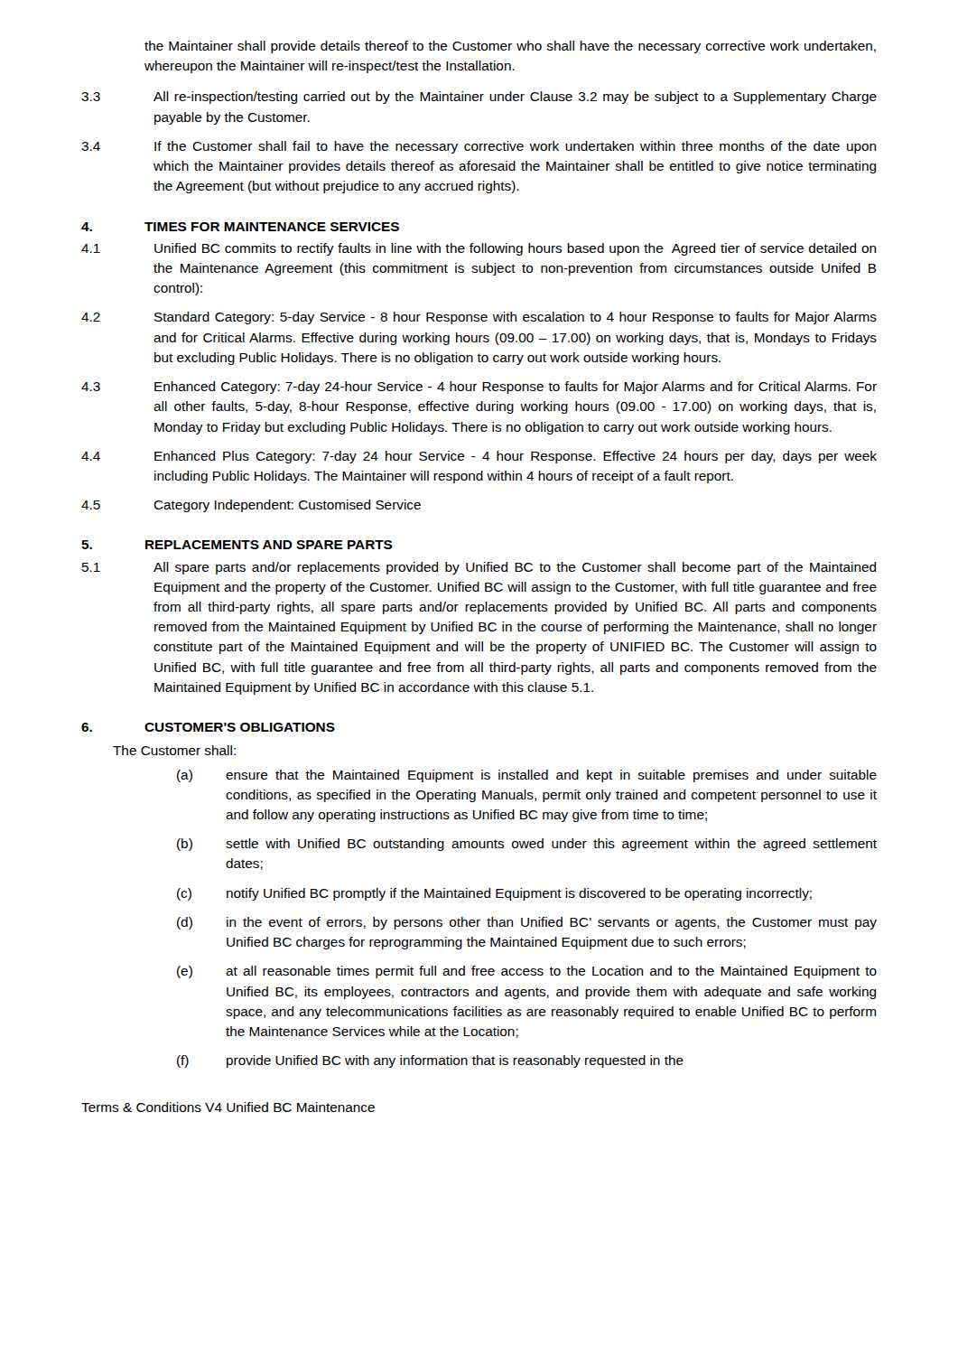the Maintainer shall provide details thereof to the Customer who shall have the necessary corrective work undertaken, whereupon the Maintainer will re-inspect/test the Installation.
3.3
All re-inspection/testing carried out by the Maintainer under Clause 3.2 may be subject to a Supplementary Charge payable by the Customer.
3.4
If the Customer shall fail to have the necessary corrective work undertaken within three months of the date upon which the Maintainer provides details thereof as aforesaid the Maintainer shall be entitled to give notice terminating the Agreement (but without prejudice to any accrued rights).
4.
TIMES FOR MAINTENANCE SERVICES
4.1
Unified BC commits to rectify faults in line with the following hours based upon the Agreed tier of service detailed on the Maintenance Agreement (this commitment is subject to non-prevention from circumstances outside Unifed B control):
4.2
Standard Category: 5-day Service - 8 hour Response with escalation to 4 hour Response to faults for Major Alarms and for Critical Alarms. Effective during working hours (09.00 – 17.00) on working days, that is, Mondays to Fridays but excluding Public Holidays. There is no obligation to carry out work outside working hours.
4.3
Enhanced Category: 7-day 24-hour Service - 4 hour Response to faults for Major Alarms and for Critical Alarms. For all other faults, 5-day, 8-hour Response, effective during working hours (09.00 - 17.00) on working days, that is, Monday to Friday but excluding Public Holidays. There is no obligation to carry out work outside working hours.
4.4
Enhanced Plus Category: 7-day 24 hour Service - 4 hour Response. Effective 24 hours per day, days per week including Public Holidays. The Maintainer will respond within 4 hours of receipt of a fault report.
4.5
Category Independent: Customised Service
5.
REPLACEMENTS AND SPARE PARTS
5.1
All spare parts and/or replacements provided by Unified BC to the Customer shall become part of the Maintained Equipment and the property of the Customer. Unified BC will assign to the Customer, with full title guarantee and free from all third-party rights, all spare parts and/or replacements provided by Unified BC. All parts and components removed from the Maintained Equipment by Unified BC in the course of performing the Maintenance, shall no longer constitute part of the Maintained Equipment and will be the property of UNIFIED BC. The Customer will assign to Unified BC, with full title guarantee and free from all third-party rights, all parts and components removed from the Maintained Equipment by Unified BC in accordance with this clause 5.1.
6.
CUSTOMER'S OBLIGATIONS
The Customer shall:
(a)
ensure that the Maintained Equipment is installed and kept in suitable premises and under suitable conditions, as specified in the Operating Manuals, permit only trained and competent personnel to use it and follow any operating instructions as Unified BC may give from time to time;
(b)
settle with Unified BC outstanding amounts owed under this agreement within the agreed settlement dates;
(c)
notify Unified BC promptly if the Maintained Equipment is discovered to be operating incorrectly;
(d)
in the event of errors, by persons other than Unified BC’ servants or agents, the Customer must pay Unified BC charges for reprogramming the Maintained Equipment due to such errors;
(e)
at all reasonable times permit full and free access to the Location and to the Maintained Equipment to Unified BC, its employees, contractors and agents, and provide them with adequate and safe working space, and any telecommunications facilities as are reasonably required to enable Unified BC to perform the Maintenance Services while at the Location;
(f)
provide Unified BC with any information that is reasonably requested in the
Terms & Conditions V4 Unified BC Maintenance